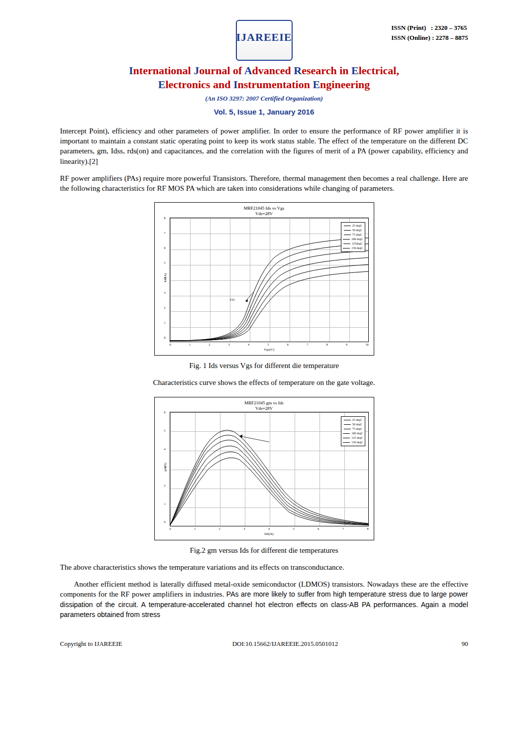IJAREEIE
ISSN (Print) : 2320 – 3765
ISSN (Online) : 2278 – 8875
International Journal of Advanced Research in Electrical,
Electronics and Instrumentation Engineering
(An ISO 3297: 2007 Certified Organization)
Vol. 5, Issue 1, January 2016
Intercept Point), efficiency and other parameters of power amplifier. In order to ensure the performance of RF power amplifier it is important to maintain a constant static operating point to keep its work status stable. The effect of the temperature on the different DC parameters, gm, Idss, rds(on) and capacitances, and the correlation with the figures of merit of a PA (power capability, efficiency and linearity).[2]
RF power amplifiers (PAs) require more powerful Transistors. Therefore, thermal management then becomes a real challenge. Here are the following characteristics for RF MOS PA which are taken into considerations while changing of parameters.
MRF21045 Ids vs Vgs
Vds=28V
25 degC
50 degC
75 degC
100 degC
125degC
150 degC
ZTC
876543210
Ids(A)
012345678910
Vgs(V)
Fig. 1 Ids versus Vgs for different die temperature
Characteristics curve shows the effects of temperature on the gate voltage.
MRF21045 gm vs Ids
Vds=28V
25 degC
50 degC
75 degC
100 degC
125 degC
150 degC
6543210
gm(S)
012345678
Ids(A)
Fig.2 gm versus Ids for different die temperatures
The above characteristics shows the temperature variations and its effects on transconductance.
Another efficient method is laterally diffused metal-oxide semiconductor (LDMOS) transistors. Nowadays these are the effective components for the RF power amplifiers in industries. PAs are more likely to suffer from high temperature stress due to large power dissipation of the circuit. A temperature-accelerated channel hot electron effects on class-AB PA performances. Again a model parameters obtained from stress
Copyright to IJAREEIE
DOI:10.15662/IJAREEIE.2015.0501012
90